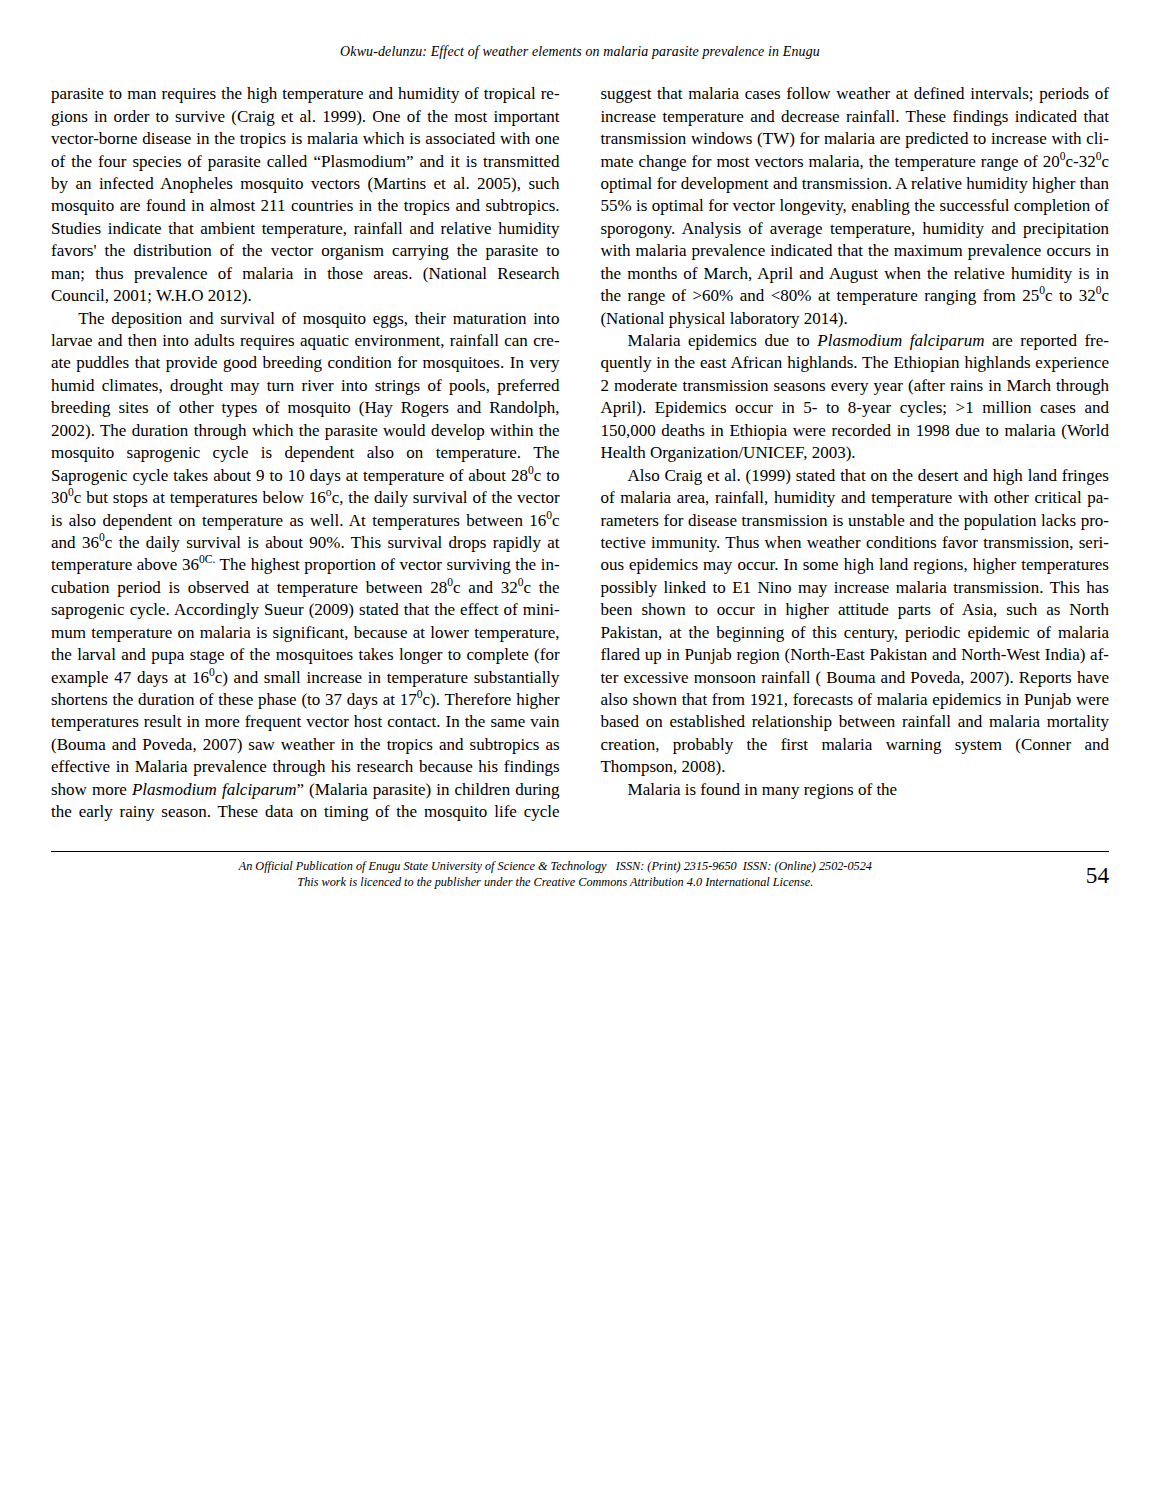Okwu-delunzu: Effect of weather elements on malaria parasite prevalence in Enugu
parasite to man requires the high temperature and humidity of tropical regions in order to survive (Craig et al. 1999). One of the most important vector-borne disease in the tropics is malaria which is associated with one of the four species of parasite called “Plasmodium” and it is transmitted by an infected Anopheles mosquito vectors (Martins et al. 2005), such mosquito are found in almost 211 countries in the tropics and subtropics. Studies indicate that ambient temperature, rainfall and relative humidity favors' the distribution of the vector organism carrying the parasite to man; thus prevalence of malaria in those areas. (National Research Council, 2001; W.H.O 2012).
The deposition and survival of mosquito eggs, their maturation into larvae and then into adults requires aquatic environment, rainfall can create puddles that provide good breeding condition for mosquitoes. In very humid climates, drought may turn river into strings of pools, preferred breeding sites of other types of mosquito (Hay Rogers and Randolph, 2002). The duration through which the parasite would develop within the mosquito saprogenic cycle is dependent also on temperature. The Saprogenic cycle takes about 9 to 10 days at temperature of about 280c to 300c but stops at temperatures below 16oc, the daily survival of the vector is also dependent on temperature as well. At temperatures between 160c and 360c the daily survival is about 90%. This survival drops rapidly at temperature above 360C. The highest proportion of vector surviving the incubation period is observed at temperature between 280c and 320c the saprogenic cycle. Accordingly Sueur (2009) stated that the effect of minimum temperature on malaria is significant, because at lower temperature, the larval and pupa stage of the mosquitoes takes longer to complete (for example 47 days at 160c) and small increase in temperature substantially shortens the duration of these phase (to 37 days at 170c). Therefore higher temperatures result in more frequent vector host contact. In the same vain (Bouma and Poveda, 2007) saw weather in the tropics and subtropics as effective in Malaria prevalence through his research because his findings show more Plasmodium falciparum” (Malaria parasite) in children during the early rainy season. These data on timing of the mosquito life cycle suggest that malaria cases follow weather at defined intervals; periods of increase temperature and decrease rainfall. These findings indicated that transmission windows (TW) for malaria are predicted to increase with climate change for most vectors malaria, the temperature range of 200c-320c optimal for development and transmission. A relative humidity higher than 55% is optimal for vector longevity, enabling the successful completion of sporogony. Analysis of average temperature, humidity and precipitation with malaria prevalence indicated that the maximum prevalence occurs in the months of March, April and August when the relative humidity is in the range of >60% and <80% at temperature ranging from 250c to 320c (National physical laboratory 2014).
Malaria epidemics due to Plasmodium falciparum are reported frequently in the east African highlands. The Ethiopian highlands experience 2 moderate transmission seasons every year (after rains in March through April). Epidemics occur in 5- to 8-year cycles; >1 million cases and 150,000 deaths in Ethiopia were recorded in 1998 due to malaria (World Health Organization/UNICEF, 2003).
Also Craig et al. (1999) stated that on the desert and high land fringes of malaria area, rainfall, humidity and temperature with other critical parameters for disease transmission is unstable and the population lacks protective immunity. Thus when weather conditions favor transmission, serious epidemics may occur. In some high land regions, higher temperatures possibly linked to E1 Nino may increase malaria transmission. This has been shown to occur in higher attitude parts of Asia, such as North Pakistan, at the beginning of this century, periodic epidemic of malaria flared up in Punjab region (North-East Pakistan and North-West India) after excessive monsoon rainfall ( Bouma and Poveda, 2007). Reports have also shown that from 1921, forecasts of malaria epidemics in Punjab were based on established relationship between rainfall and malaria mortality creation, probably the first malaria warning system (Conner and Thompson, 2008).
Malaria is found in many regions of the
An Official Publication of Enugu State University of Science & Technology ISSN: (Print) 2315-9650 ISSN: (Online) 2502-0524
This work is licenced to the publisher under the Creative Commons Attribution 4.0 International License.
54